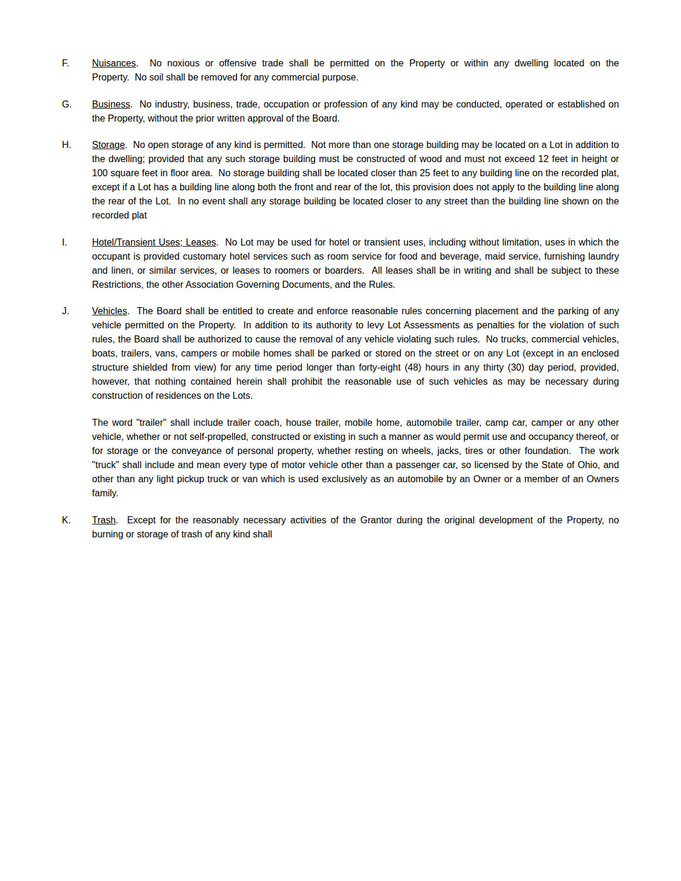F.
Nuisances. No noxious or offensive trade shall be permitted on the Property or within any dwelling located on the Property. No soil shall be removed for any commercial purpose.
G.
Business. No industry, business, trade, occupation or profession of any kind may be conducted, operated or established on the Property, without the prior written approval of the Board.
H.
Storage. No open storage of any kind is permitted. Not more than one storage building may be located on a Lot in addition to the dwelling; provided that any such storage building must be constructed of wood and must not exceed 12 feet in height or 100 square feet in floor area. No storage building shall be located closer than 25 feet to any building line on the recorded plat, except if a Lot has a building line along both the front and rear of the lot, this provision does not apply to the building line along the rear of the Lot. In no event shall any storage building be located closer to any street than the building line shown on the recorded plat
I.
Hotel/Transient Uses; Leases. No Lot may be used for hotel or transient uses, including without limitation, uses in which the occupant is provided customary hotel services such as room service for food and beverage, maid service, furnishing laundry and linen, or similar services, or leases to roomers or boarders. All leases shall be in writing and shall be subject to these Restrictions, the other Association Governing Documents, and the Rules.
J.
Vehicles. The Board shall be entitled to create and enforce reasonable rules concerning placement and the parking of any vehicle permitted on the Property. In addition to its authority to levy Lot Assessments as penalties for the violation of such rules, the Board shall be authorized to cause the removal of any vehicle violating such rules. No trucks, commercial vehicles, boats, trailers, vans, campers or mobile homes shall be parked or stored on the street or on any Lot (except in an enclosed structure shielded from view) for any time period longer than forty-eight (48) hours in any thirty (30) day period, provided, however, that nothing contained herein shall prohibit the reasonable use of such vehicles as may be necessary during construction of residences on the Lots.
The word "trailer" shall include trailer coach, house trailer, mobile home, automobile trailer, camp car, camper or any other vehicle, whether or not self-propelled, constructed or existing in such a manner as would permit use and occupancy thereof, or for storage or the conveyance of personal property, whether resting on wheels, jacks, tires or other foundation. The work "truck" shall include and mean every type of motor vehicle other than a passenger car, so licensed by the State of Ohio, and other than any light pickup truck or van which is used exclusively as an automobile by an Owner or a member of an Owners family.
K.
Trash. Except for the reasonably necessary activities of the Grantor during the original development of the Property, no burning or storage of trash of any kind shall